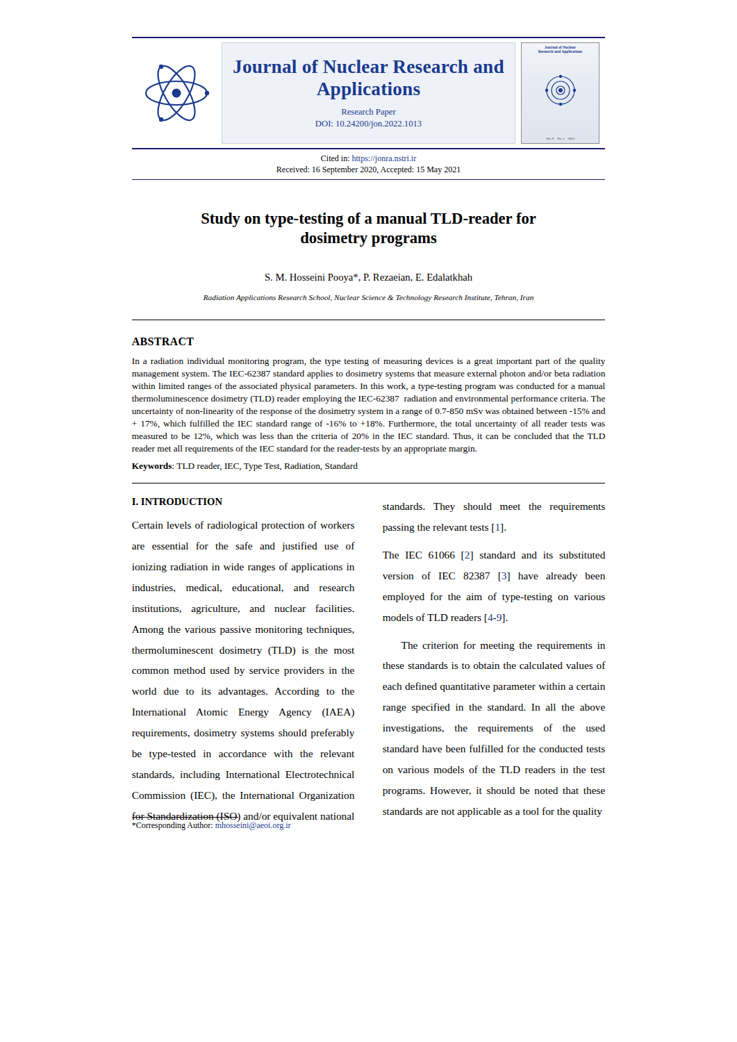Journal of Nuclear Research and Applications
Research Paper
DOI: 10.24200/jon.2022.1013
Journal of Nuclear
Research and Applications
Vol. 9 No. 1 2022
Cited in: https://jonra.nstri.ir
Received: 16 September 2020, Accepted: 15 May 2021
Study on type-testing of a manual TLD-reader for
dosimetry programs
S. M. Hosseini Pooya*, P. Rezaeian, E. Edalatkhah
Radiation Applications Research School, Nuclear Science & Technology Research Institute, Tehran, Iran
ABSTRACT
In a radiation individual monitoring program, the type testing of measuring devices is a great important part of the quality management system. The IEC-62387 standard applies to dosimetry systems that measure external photon and/or beta radiation within limited ranges of the associated physical parameters. In this work, a type-testing program was conducted for a manual thermoluminescence dosimetry (TLD) reader employing the IEC-62387 radiation and environmental performance criteria. The uncertainty of non-linearity of the response of the dosimetry system in a range of 0.7-850 mSv was obtained between -15% and + 17%, which fulfilled the IEC standard range of -16% to +18%. Furthermore, the total uncertainty of all reader tests was measured to be 12%, which was less than the criteria of 20% in the IEC standard. Thus, it can be concluded that the TLD reader met all requirements of the IEC standard for the reader-tests by an appropriate margin.
Keywords: TLD reader, IEC, Type Test, Radiation, Standard
I. INTRODUCTION
Certain levels of radiological protection of workers are essential for the safe and justified use of ionizing radiation in wide ranges of applications in industries, medical, educational, and research institutions, agriculture, and nuclear facilities. Among the various passive monitoring techniques, thermoluminescent dosimetry (TLD) is the most common method used by service providers in the world due to its advantages. According to the International Atomic Energy Agency (IAEA) requirements, dosimetry systems should preferably be type-tested in accordance with the relevant standards, including International Electrotechnical Commission (IEC), the International Organization for Standardization (ISO) and/or equivalent national standards. They should meet the requirements passing the relevant tests [1].
The IEC 61066 [2] standard and its substituted version of IEC 82387 [3] have already been employed for the aim of type-testing on various models of TLD readers [4-9].
The criterion for meeting the requirements in these standards is to obtain the calculated values of each defined quantitative parameter within a certain range specified in the standard. In all the above investigations, the requirements of the used standard have been fulfilled for the conducted tests on various models of the TLD readers in the test programs. However, it should be noted that these standards are not applicable as a tool for the quality
*Corresponding Author: mhosseini@aeoi.org.ir